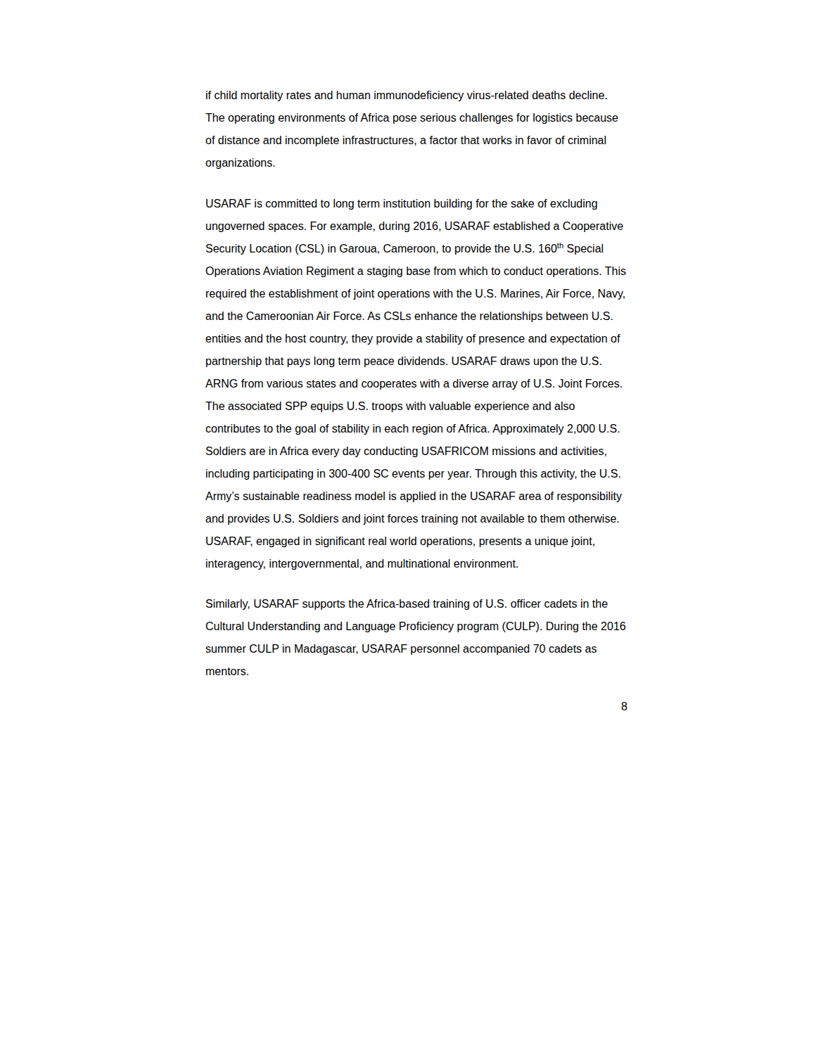if child mortality rates and human immunodeficiency virus-related deaths decline. The operating environments of Africa pose serious challenges for logistics because of distance and incomplete infrastructures, a factor that works in favor of criminal organizations.
USARAF is committed to long term institution building for the sake of excluding ungoverned spaces. For example, during 2016, USARAF established a Cooperative Security Location (CSL) in Garoua, Cameroon, to provide the U.S. 160th Special Operations Aviation Regiment a staging base from which to conduct operations. This required the establishment of joint operations with the U.S. Marines, Air Force, Navy, and the Cameroonian Air Force. As CSLs enhance the relationships between U.S. entities and the host country, they provide a stability of presence and expectation of partnership that pays long term peace dividends. USARAF draws upon the U.S. ARNG from various states and cooperates with a diverse array of U.S. Joint Forces. The associated SPP equips U.S. troops with valuable experience and also contributes to the goal of stability in each region of Africa. Approximately 2,000 U.S. Soldiers are in Africa every day conducting USAFRICOM missions and activities, including participating in 300-400 SC events per year. Through this activity, the U.S. Army’s sustainable readiness model is applied in the USARAF area of responsibility and provides U.S. Soldiers and joint forces training not available to them otherwise. USARAF, engaged in significant real world operations, presents a unique joint, interagency, intergovernmental, and multinational environment.
Similarly, USARAF supports the Africa-based training of U.S. officer cadets in the Cultural Understanding and Language Proficiency program (CULP). During the 2016 summer CULP in Madagascar, USARAF personnel accompanied 70 cadets as mentors.
8